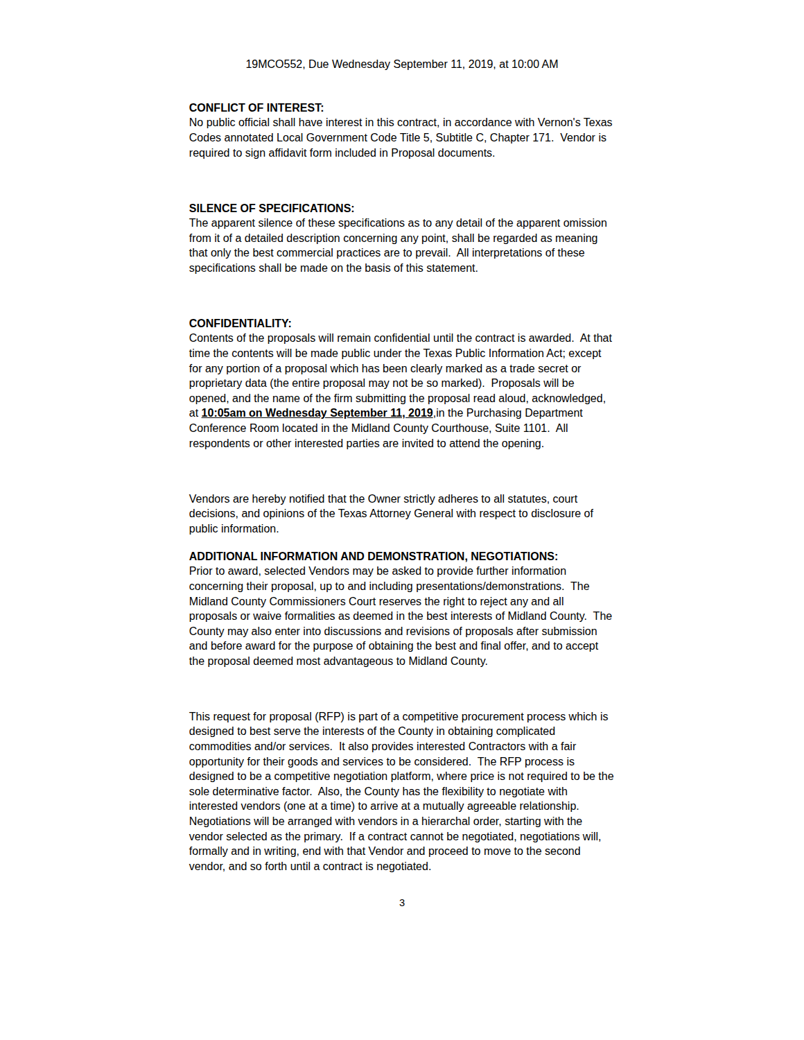19MCO552, Due Wednesday September 11, 2019, at 10:00 AM
Conflict of Interest:
No public official shall have interest in this contract, in accordance with Vernon's Texas Codes annotated Local Government Code Title 5, Subtitle C, Chapter 171. Vendor is required to sign affidavit form included in Proposal documents.
Silence of Specifications:
The apparent silence of these specifications as to any detail of the apparent omission from it of a detailed description concerning any point, shall be regarded as meaning that only the best commercial practices are to prevail. All interpretations of these specifications shall be made on the basis of this statement.
Confidentiality:
Contents of the proposals will remain confidential until the contract is awarded. At that time the contents will be made public under the Texas Public Information Act; except for any portion of a proposal which has been clearly marked as a trade secret or proprietary data (the entire proposal may not be so marked). Proposals will be opened, and the name of the firm submitting the proposal read aloud, acknowledged, at 10:05am on Wednesday September 11, 2019,in the Purchasing Department Conference Room located in the Midland County Courthouse, Suite 1101. All respondents or other interested parties are invited to attend the opening.
Vendors are hereby notified that the Owner strictly adheres to all statutes, court decisions, and opinions of the Texas Attorney General with respect to disclosure of public information.
Additional Information and Demonstration, Negotiations:
Prior to award, selected Vendors may be asked to provide further information concerning their proposal, up to and including presentations/demonstrations. The Midland County Commissioners Court reserves the right to reject any and all proposals or waive formalities as deemed in the best interests of Midland County. The County may also enter into discussions and revisions of proposals after submission and before award for the purpose of obtaining the best and final offer, and to accept the proposal deemed most advantageous to Midland County.
This request for proposal (RFP) is part of a competitive procurement process which is designed to best serve the interests of the County in obtaining complicated commodities and/or services. It also provides interested Contractors with a fair opportunity for their goods and services to be considered. The RFP process is designed to be a competitive negotiation platform, where price is not required to be the sole determinative factor. Also, the County has the flexibility to negotiate with interested vendors (one at a time) to arrive at a mutually agreeable relationship. Negotiations will be arranged with vendors in a hierarchal order, starting with the vendor selected as the primary. If a contract cannot be negotiated, negotiations will, formally and in writing, end with that Vendor and proceed to move to the second vendor, and so forth until a contract is negotiated.
3